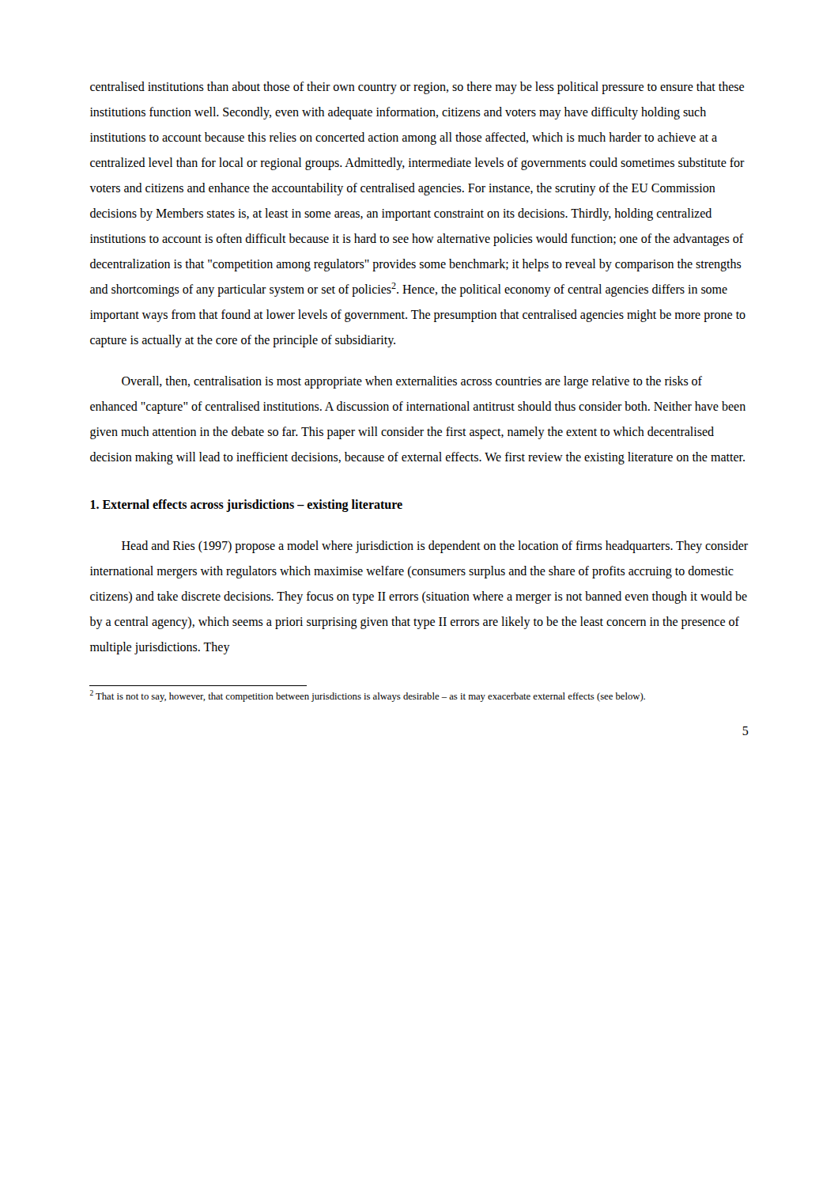centralised institutions than about those of their own country or region, so there may be less political pressure to ensure that these institutions function well. Secondly, even with adequate information, citizens and voters may have difficulty holding such institutions to account because this relies on concerted action among all those affected, which is much harder to achieve at a centralized level than for local or regional groups. Admittedly, intermediate levels of governments could sometimes substitute for voters and citizens and enhance the accountability of centralised agencies. For instance, the scrutiny of the EU Commission decisions by Members states is, at least in some areas, an important constraint on its decisions. Thirdly, holding centralized institutions to account is often difficult because it is hard to see how alternative policies would function; one of the advantages of decentralization is that "competition among regulators" provides some benchmark; it helps to reveal by comparison the strengths and shortcomings of any particular system or set of policies2. Hence, the political economy of central agencies differs in some important ways from that found at lower levels of government. The presumption that centralised agencies might be more prone to capture is actually at the core of the principle of subsidiarity.
Overall, then, centralisation is most appropriate when externalities across countries are large relative to the risks of enhanced "capture" of centralised institutions. A discussion of international antitrust should thus consider both. Neither have been given much attention in the debate so far. This paper will consider the first aspect, namely the extent to which decentralised decision making will lead to inefficient decisions, because of external effects. We first review the existing literature on the matter.
1. External effects across jurisdictions – existing literature
Head and Ries (1997) propose a model where jurisdiction is dependent on the location of firms headquarters. They consider international mergers with regulators which maximise welfare (consumers surplus and the share of profits accruing to domestic citizens) and take discrete decisions. They focus on type II errors (situation where a merger is not banned even though it would be by a central agency), which seems a priori surprising given that type II errors are likely to be the least concern in the presence of multiple jurisdictions. They
2 That is not to say, however, that competition between jurisdictions is always desirable – as it may exacerbate external effects (see below).
5